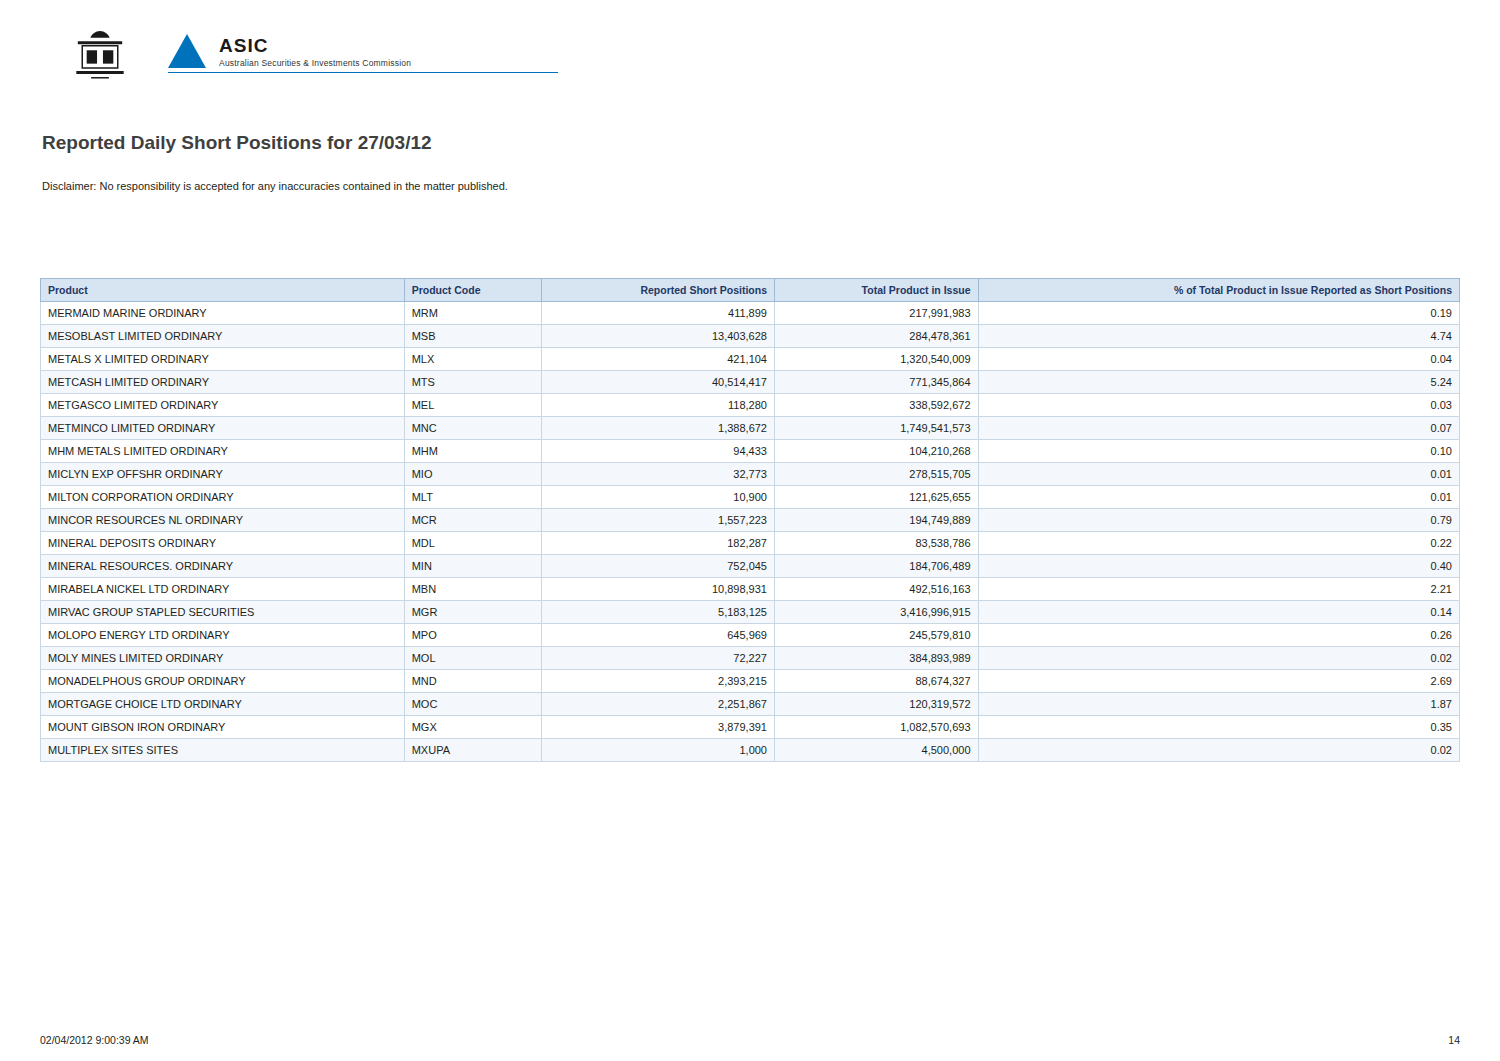ASIC
Australian Securities & Investments Commission
Reported Daily Short Positions for 27/03/12
Disclaimer: No responsibility is accepted for any inaccuracies contained in the matter published.
| Product | Product Code | Reported Short Positions | Total Product in Issue | % of Total Product in Issue Reported as Short Positions |
| --- | --- | --- | --- | --- |
| MERMAID MARINE ORDINARY | MRM | 411,899 | 217,991,983 | 0.19 |
| MESOBLAST LIMITED ORDINARY | MSB | 13,403,628 | 284,478,361 | 4.74 |
| METALS X LIMITED ORDINARY | MLX | 421,104 | 1,320,540,009 | 0.04 |
| METCASH LIMITED ORDINARY | MTS | 40,514,417 | 771,345,864 | 5.24 |
| METGASCO LIMITED ORDINARY | MEL | 118,280 | 338,592,672 | 0.03 |
| METMINCO LIMITED ORDINARY | MNC | 1,388,672 | 1,749,541,573 | 0.07 |
| MHM METALS LIMITED ORDINARY | MHM | 94,433 | 104,210,268 | 0.10 |
| MICLYN EXP OFFSHR ORDINARY | MIO | 32,773 | 278,515,705 | 0.01 |
| MILTON CORPORATION ORDINARY | MLT | 10,900 | 121,625,655 | 0.01 |
| MINCOR RESOURCES NL ORDINARY | MCR | 1,557,223 | 194,749,889 | 0.79 |
| MINERAL DEPOSITS ORDINARY | MDL | 182,287 | 83,538,786 | 0.22 |
| MINERAL RESOURCES. ORDINARY | MIN | 752,045 | 184,706,489 | 0.40 |
| MIRABELA NICKEL LTD ORDINARY | MBN | 10,898,931 | 492,516,163 | 2.21 |
| MIRVAC GROUP STAPLED SECURITIES | MGR | 5,183,125 | 3,416,996,915 | 0.14 |
| MOLOPO ENERGY LTD ORDINARY | MPO | 645,969 | 245,579,810 | 0.26 |
| MOLY MINES LIMITED ORDINARY | MOL | 72,227 | 384,893,989 | 0.02 |
| MONADELPHOUS GROUP ORDINARY | MND | 2,393,215 | 88,674,327 | 2.69 |
| MORTGAGE CHOICE LTD ORDINARY | MOC | 2,251,867 | 120,319,572 | 1.87 |
| MOUNT GIBSON IRON ORDINARY | MGX | 3,879,391 | 1,082,570,693 | 0.35 |
| MULTIPLEX SITES SITES | MXUPA | 1,000 | 4,500,000 | 0.02 |
02/04/2012 9:00:39 AM 14